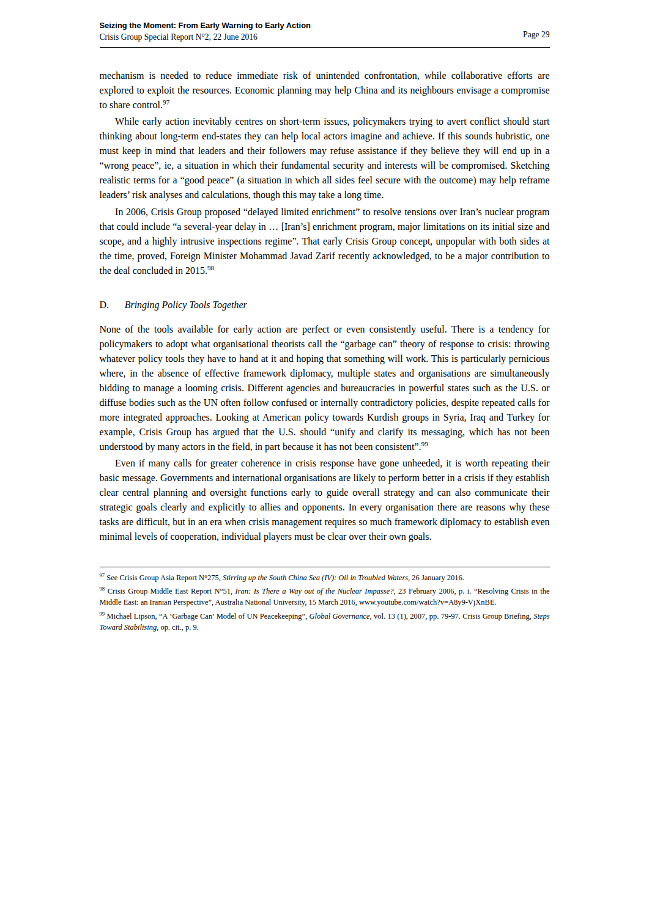Seizing the Moment: From Early Warning to Early Action
Crisis Group Special Report N°2, 22 June 2016
Page 29
mechanism is needed to reduce immediate risk of unintended confrontation, while collaborative efforts are explored to exploit the resources. Economic planning may help China and its neighbours envisage a compromise to share control.97
While early action inevitably centres on short-term issues, policymakers trying to avert conflict should start thinking about long-term end-states they can help local actors imagine and achieve. If this sounds hubristic, one must keep in mind that leaders and their followers may refuse assistance if they believe they will end up in a “wrong peace”, ie, a situation in which their fundamental security and interests will be compromised. Sketching realistic terms for a “good peace” (a situation in which all sides feel secure with the outcome) may help reframe leaders’ risk analyses and calculations, though this may take a long time.
In 2006, Crisis Group proposed “delayed limited enrichment” to resolve tensions over Iran’s nuclear program that could include “a several-year delay in … [Iran’s] enrichment program, major limitations on its initial size and scope, and a highly intrusive inspections regime”. That early Crisis Group concept, unpopular with both sides at the time, proved, Foreign Minister Mohammad Javad Zarif recently acknowledged, to be a major contribution to the deal concluded in 2015.98
D. Bringing Policy Tools Together
None of the tools available for early action are perfect or even consistently useful. There is a tendency for policymakers to adopt what organisational theorists call the “garbage can” theory of response to crisis: throwing whatever policy tools they have to hand at it and hoping that something will work. This is particularly pernicious where, in the absence of effective framework diplomacy, multiple states and organisations are simultaneously bidding to manage a looming crisis. Different agencies and bureaucracies in powerful states such as the U.S. or diffuse bodies such as the UN often follow confused or internally contradictory policies, despite repeated calls for more integrated approaches. Looking at American policy towards Kurdish groups in Syria, Iraq and Turkey for example, Crisis Group has argued that the U.S. should “unify and clarify its messaging, which has not been understood by many actors in the field, in part because it has not been consistent”.99
Even if many calls for greater coherence in crisis response have gone unheeded, it is worth repeating their basic message. Governments and international organisations are likely to perform better in a crisis if they establish clear central planning and oversight functions early to guide overall strategy and can also communicate their strategic goals clearly and explicitly to allies and opponents. In every organisation there are reasons why these tasks are difficult, but in an era when crisis management requires so much framework diplomacy to establish even minimal levels of cooperation, individual players must be clear over their own goals.
97 See Crisis Group Asia Report N°275, Stirring up the South China Sea (IV): Oil in Troubled Waters, 26 January 2016.
98 Crisis Group Middle East Report N°51, Iran: Is There a Way out of the Nuclear Impasse?, 23 February 2006, p. i. “Resolving Crisis in the Middle East: an Iranian Perspective”, Australia National University, 15 March 2016, www.youtube.com/watch?v=A8y9-VjXnBE.
99 Michael Lipson, “A ‘Garbage Can’ Model of UN Peacekeeping”, Global Governance, vol. 13 (1), 2007, pp. 79-97. Crisis Group Briefing, Steps Toward Stabilising, op. cit., p. 9.